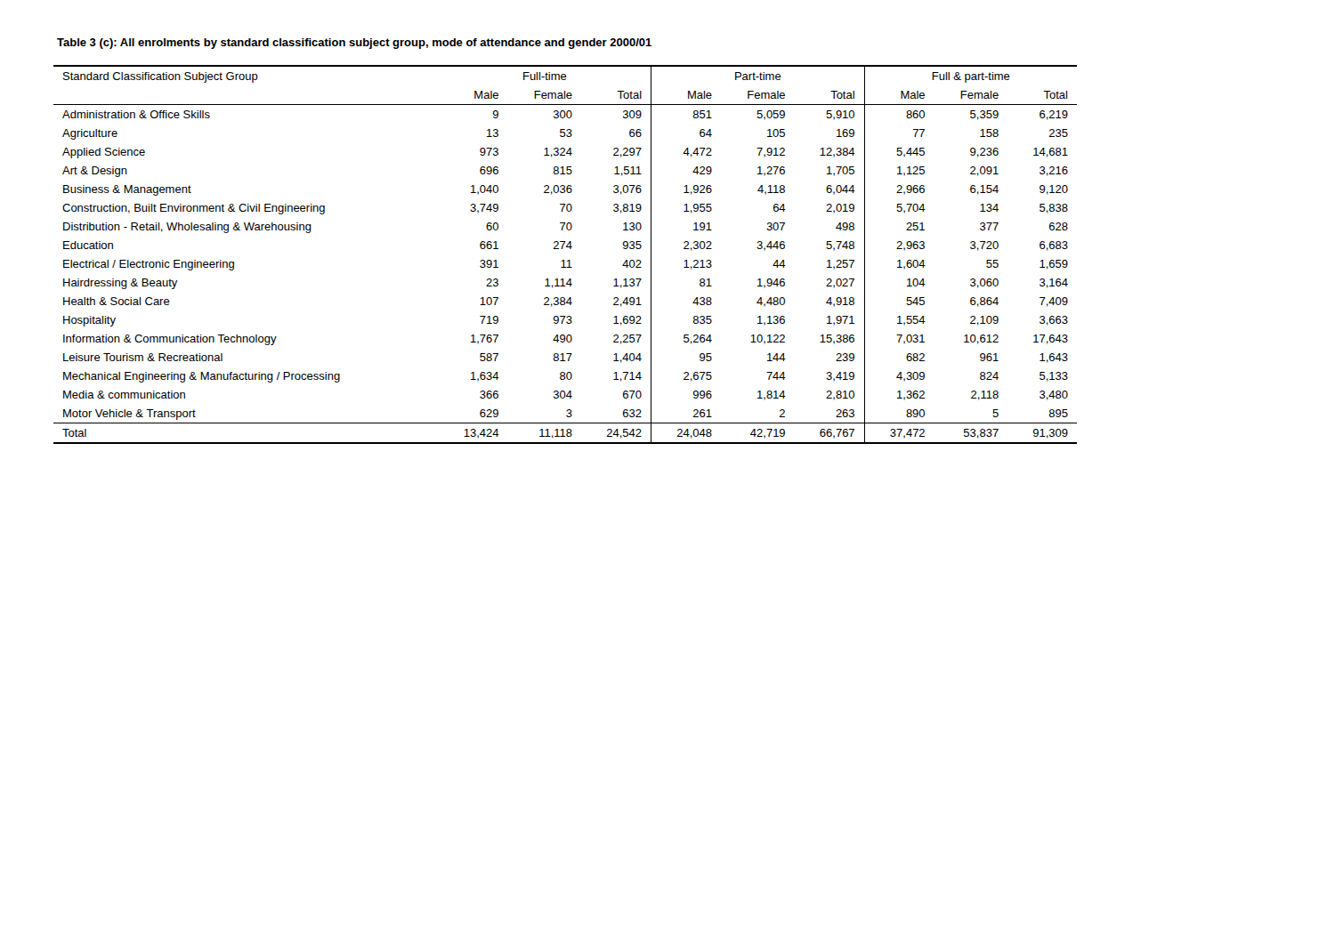Table 3 (c): All enrolments by standard classification subject group, mode of attendance and gender 2000/01
| Standard Classification Subject Group | Full-time | Part-time | Full & part-time |
| --- | --- | --- | --- |
| | Male | Female | Total | Male | Female | Total | Male | Female | Total |
| Administration & Office Skills | 9 | 300 | 309 | 851 | 5,059 | 5,910 | 860 | 5,359 | 6,219 |
| Agriculture | 13 | 53 | 66 | 64 | 105 | 169 | 77 | 158 | 235 |
| Applied Science | 973 | 1,324 | 2,297 | 4,472 | 7,912 | 12,384 | 5,445 | 9,236 | 14,681 |
| Art & Design | 696 | 815 | 1,511 | 429 | 1,276 | 1,705 | 1,125 | 2,091 | 3,216 |
| Business & Management | 1,040 | 2,036 | 3,076 | 1,926 | 4,118 | 6,044 | 2,966 | 6,154 | 9,120 |
| Construction, Built Environment & Civil Engineering | 3,749 | 70 | 3,819 | 1,955 | 64 | 2,019 | 5,704 | 134 | 5,838 |
| Distribution - Retail, Wholesaling & Warehousing | 60 | 70 | 130 | 191 | 307 | 498 | 251 | 377 | 628 |
| Education | 661 | 274 | 935 | 2,302 | 3,446 | 5,748 | 2,963 | 3,720 | 6,683 |
| Electrical / Electronic Engineering | 391 | 11 | 402 | 1,213 | 44 | 1,257 | 1,604 | 55 | 1,659 |
| Hairdressing & Beauty | 23 | 1,114 | 1,137 | 81 | 1,946 | 2,027 | 104 | 3,060 | 3,164 |
| Health & Social Care | 107 | 2,384 | 2,491 | 438 | 4,480 | 4,918 | 545 | 6,864 | 7,409 |
| Hospitality | 719 | 973 | 1,692 | 835 | 1,136 | 1,971 | 1,554 | 2,109 | 3,663 |
| Information & Communication Technology | 1,767 | 490 | 2,257 | 5,264 | 10,122 | 15,386 | 7,031 | 10,612 | 17,643 |
| Leisure Tourism & Recreational | 587 | 817 | 1,404 | 95 | 144 | 239 | 682 | 961 | 1,643 |
| Mechanical Engineering & Manufacturing / Processing | 1,634 | 80 | 1,714 | 2,675 | 744 | 3,419 | 4,309 | 824 | 5,133 |
| Media & communication | 366 | 304 | 670 | 996 | 1,814 | 2,810 | 1,362 | 2,118 | 3,480 |
| Motor Vehicle & Transport | 629 | 3 | 632 | 261 | 2 | 263 | 890 | 5 | 895 |
| Total | 13,424 | 11,118 | 24,542 | 24,048 | 42,719 | 66,767 | 37,472 | 53,837 | 91,309 |